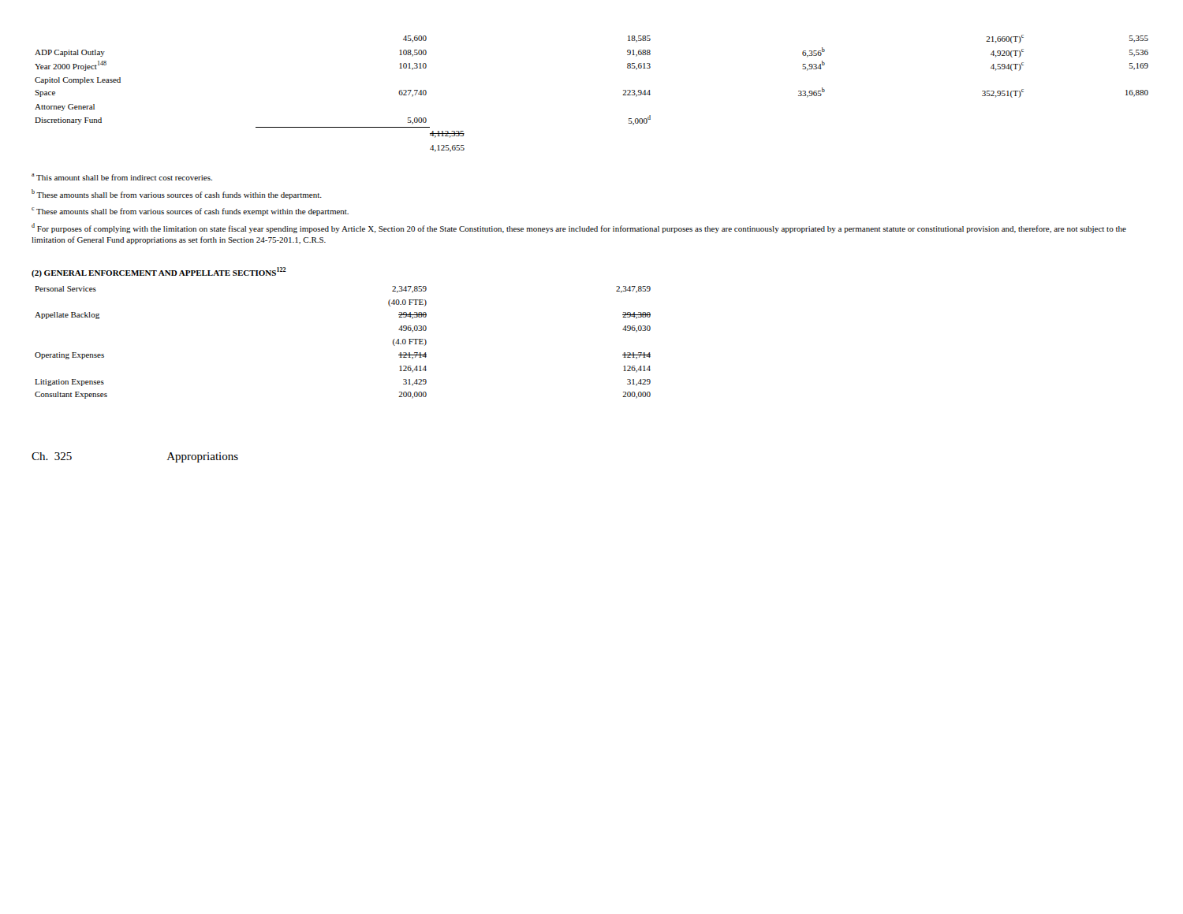| | 45,600 | 18,585 | | 21,660(T) c | 5,355 |
| ADP Capital Outlay | 108,500 | 91,688 | 6,356 b | 4,920(T) c | 5,536 |
| Year 2000 Project 148 | 101,310 | 85,613 | 5,934 b | 4,594(T) c | 5,169 |
| Capitol Complex Leased | | | | | |
| Space | 627,740 | 223,944 | 33,965 b | 352,951(T) c | 16,880 |
| Attorney General | | | | | |
| Discretionary Fund | 5,000 | 5,000 d | | | |
| | | 4,112,335 | | | |
| | | 4,125,655 | | | |
a This amount shall be from indirect cost recoveries.
b These amounts shall be from various sources of cash funds within the department.
c These amounts shall be from various sources of cash funds exempt within the department.
d For purposes of complying with the limitation on state fiscal year spending imposed by Article X, Section 20 of the State Constitution, these moneys are included for informational purposes as they are continuously appropriated by a permanent statute or constitutional provision and, therefore, are not subject to the limitation of General Fund appropriations as set forth in Section 24-75-201.1, C.R.S.
(2) GENERAL ENFORCEMENT AND APPELLATE SECTIONS122
| Personal Services | 2,347,859 | 2,347,859 | | | |
| | (40.0 FTE) | | | | |
| Appellate Backlog | 294,380 | 294,380 | | | |
| | 496,030 | 496,030 | | | |
| | (4.0 FTE) | | | | |
| Operating Expenses | 121,714 | 121,714 | | | |
| | 126,414 | 126,414 | | | |
| Litigation Expenses | 31,429 | 31,429 | | | |
| Consultant Expenses | 200,000 | 200,000 | | | |
Ch. 325 Appropriations